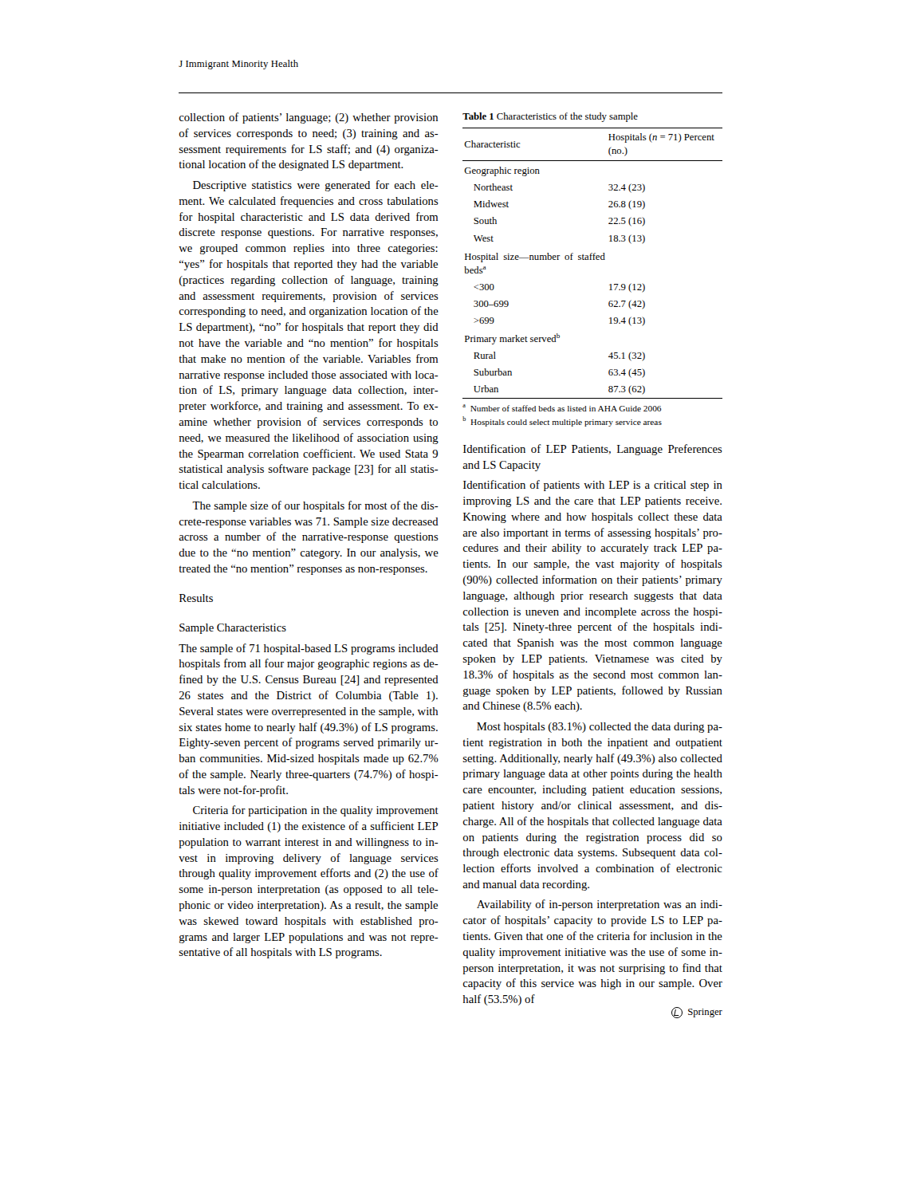J Immigrant Minority Health
collection of patients’ language; (2) whether provision of services corresponds to need; (3) training and assessment requirements for LS staff; and (4) organizational location of the designated LS department.
Descriptive statistics were generated for each element. We calculated frequencies and cross tabulations for hospital characteristic and LS data derived from discrete response questions. For narrative responses, we grouped common replies into three categories: “yes” for hospitals that reported they had the variable (practices regarding collection of language, training and assessment requirements, provision of services corresponding to need, and organization location of the LS department), “no” for hospitals that report they did not have the variable and “no mention” for hospitals that make no mention of the variable. Variables from narrative response included those associated with location of LS, primary language data collection, interpreter workforce, and training and assessment. To examine whether provision of services corresponds to need, we measured the likelihood of association using the Spearman correlation coefficient. We used Stata 9 statistical analysis software package [23] for all statistical calculations.
The sample size of our hospitals for most of the discrete-response variables was 71. Sample size decreased across a number of the narrative-response questions due to the “no mention” category. In our analysis, we treated the “no mention” responses as non-responses.
Results
Sample Characteristics
The sample of 71 hospital-based LS programs included hospitals from all four major geographic regions as defined by the U.S. Census Bureau [24] and represented 26 states and the District of Columbia (Table 1). Several states were overrepresented in the sample, with six states home to nearly half (49.3%) of LS programs. Eighty-seven percent of programs served primarily urban communities. Mid-sized hospitals made up 62.7% of the sample. Nearly three-quarters (74.7%) of hospitals were not-for-profit.
Criteria for participation in the quality improvement initiative included (1) the existence of a sufficient LEP population to warrant interest in and willingness to invest in improving delivery of language services through quality improvement efforts and (2) the use of some in-person interpretation (as opposed to all telephonic or video interpretation). As a result, the sample was skewed toward hospitals with established programs and larger LEP populations and was not representative of all hospitals with LS programs.
Table 1 Characteristics of the study sample
| Characteristic | Hospitals ( n = 71) Percent (no.) |
| --- | --- |
| Geographic region | |
| Northeast | 32.4 (23) |
| Midwest | 26.8 (19) |
| South | 22.5 (16) |
| West | 18.3 (13) |
| Hospital size—number of staffed beds a | |
| <300 | 17.9 (12) |
| 300–699 | 62.7 (42) |
| >699 | 19.4 (13) |
| Primary market served b | |
| Rural | 45.1 (32) |
| Suburban | 63.4 (45) |
| Urban | 87.3 (62) |
a Number of staffed beds as listed in AHA Guide 2006
b Hospitals could select multiple primary service areas
Identification of LEP Patients, Language Preferences and LS Capacity
Identification of patients with LEP is a critical step in improving LS and the care that LEP patients receive. Knowing where and how hospitals collect these data are also important in terms of assessing hospitals’ procedures and their ability to accurately track LEP patients. In our sample, the vast majority of hospitals (90%) collected information on their patients’ primary language, although prior research suggests that data collection is uneven and incomplete across the hospitals [25]. Ninety-three percent of the hospitals indicated that Spanish was the most common language spoken by LEP patients. Vietnamese was cited by 18.3% of hospitals as the second most common language spoken by LEP patients, followed by Russian and Chinese (8.5% each).
Most hospitals (83.1%) collected the data during patient registration in both the inpatient and outpatient setting. Additionally, nearly half (49.3%) also collected primary language data at other points during the health care encounter, including patient education sessions, patient history and/or clinical assessment, and discharge. All of the hospitals that collected language data on patients during the registration process did so through electronic data systems. Subsequent data collection efforts involved a combination of electronic and manual data recording.
Availability of in-person interpretation was an indicator of hospitals’ capacity to provide LS to LEP patients. Given that one of the criteria for inclusion in the quality improvement initiative was the use of some in-person interpretation, it was not surprising to find that capacity of this service was high in our sample. Over half (53.5%) of
Springer